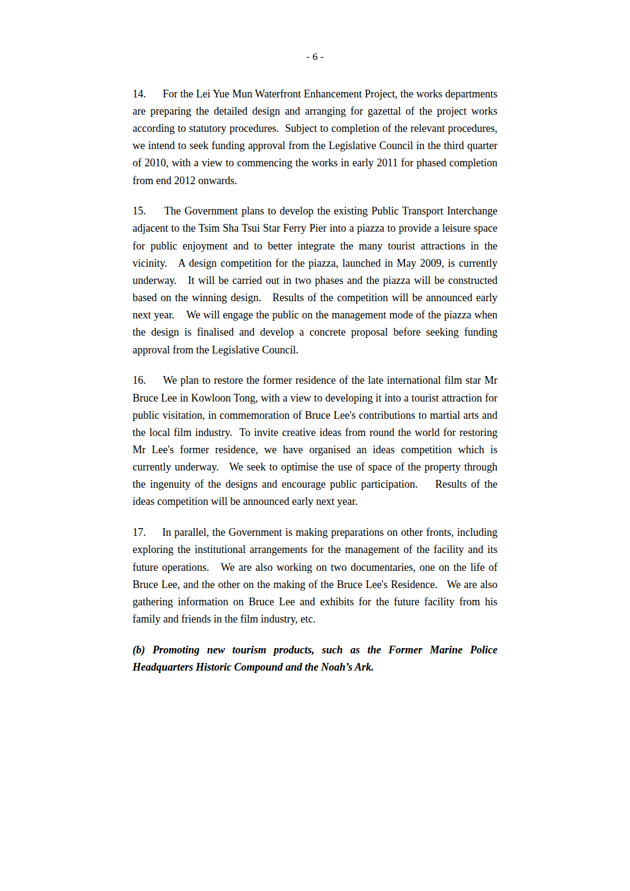- 6 -
14. For the Lei Yue Mun Waterfront Enhancement Project, the works departments are preparing the detailed design and arranging for gazettal of the project works according to statutory procedures. Subject to completion of the relevant procedures, we intend to seek funding approval from the Legislative Council in the third quarter of 2010, with a view to commencing the works in early 2011 for phased completion from end 2012 onwards.
15. The Government plans to develop the existing Public Transport Interchange adjacent to the Tsim Sha Tsui Star Ferry Pier into a piazza to provide a leisure space for public enjoyment and to better integrate the many tourist attractions in the vicinity. A design competition for the piazza, launched in May 2009, is currently underway. It will be carried out in two phases and the piazza will be constructed based on the winning design. Results of the competition will be announced early next year. We will engage the public on the management mode of the piazza when the design is finalised and develop a concrete proposal before seeking funding approval from the Legislative Council.
16. We plan to restore the former residence of the late international film star Mr Bruce Lee in Kowloon Tong, with a view to developing it into a tourist attraction for public visitation, in commemoration of Bruce Lee's contributions to martial arts and the local film industry. To invite creative ideas from round the world for restoring Mr Lee's former residence, we have organised an ideas competition which is currently underway. We seek to optimise the use of space of the property through the ingenuity of the designs and encourage public participation. Results of the ideas competition will be announced early next year.
17. In parallel, the Government is making preparations on other fronts, including exploring the institutional arrangements for the management of the facility and its future operations. We are also working on two documentaries, one on the life of Bruce Lee, and the other on the making of the Bruce Lee's Residence. We are also gathering information on Bruce Lee and exhibits for the future facility from his family and friends in the film industry, etc.
(b) Promoting new tourism products, such as the Former Marine Police Headquarters Historic Compound and the Noah’s Ark.